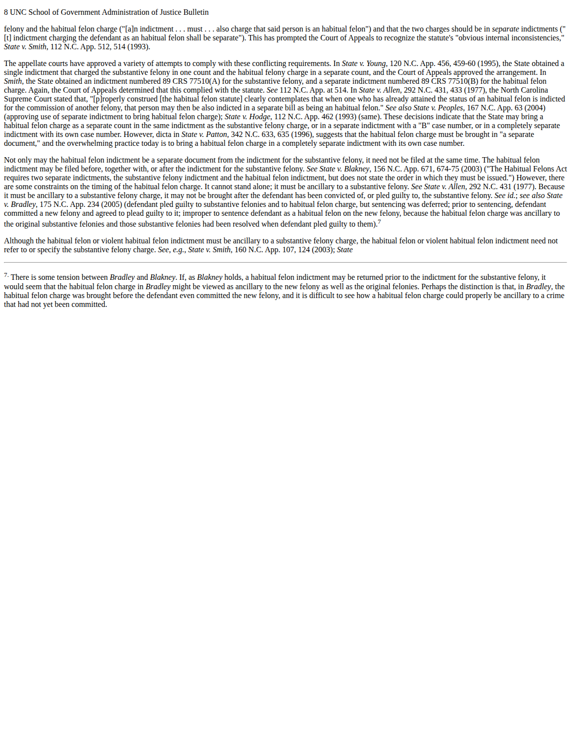8 UNC School of Government Administration of Justice Bulletin
felony and the habitual felon charge ("[a]n indictment . . . must . . . also charge that said person is an habitual felon") and that the two charges should be in separate indictments ("[t] indictment charging the defendant as an habitual felon shall be separate"). This has prompted the Court of Appeals to recognize the statute's "obvious internal inconsistencies," State v. Smith, 112 N.C. App. 512, 514 (1993).
The appellate courts have approved a variety of attempts to comply with these conflicting requirements. In State v. Young, 120 N.C. App. 456, 459-60 (1995), the State obtained a single indictment that charged the substantive felony in one count and the habitual felony charge in a separate count, and the Court of Appeals approved the arrangement. In Smith, the State obtained an indictment numbered 89 CRS 77510(A) for the substantive felony, and a separate indictment numbered 89 CRS 77510(B) for the habitual felon charge. Again, the Court of Appeals determined that this complied with the statute. See 112 N.C. App. at 514. In State v. Allen, 292 N.C. 431, 433 (1977), the North Carolina Supreme Court stated that, "[p]roperly construed [the habitual felon statute] clearly contemplates that when one who has already attained the status of an habitual felon is indicted for the commission of another felony, that person may then be also indicted in a separate bill as being an habitual felon." See also State v. Peoples, 167 N.C. App. 63 (2004) (approving use of separate indictment to bring habitual felon charge); State v. Hodge, 112 N.C. App. 462 (1993) (same). These decisions indicate that the State may bring a habitual felon charge as a separate count in the same indictment as the substantive felony charge, or in a separate indictment with a "B" case number, or in a completely separate indictment with its own case number. However, dicta in State v. Patton, 342 N.C. 633, 635 (1996), suggests that the habitual felon charge must be brought in "a separate document," and the overwhelming practice today is to bring a habitual felon charge in a completely separate indictment with its own case number.
Not only may the habitual felon indictment be a separate document from the indictment for the substantive felony, it need not be filed at the same time. The habitual felon indictment may be filed before, together with, or after the indictment for the substantive felony. See State v. Blakney, 156 N.C. App. 671, 674-75 (2003) ("The Habitual Felons Act requires two separate indictments, the substantive felony indictment and the habitual felon indictment, but does not state the order in which they must be issued.") However, there are some constraints on the timing of the habitual felon charge. It cannot stand alone; it must be ancillary to a substantive felony. See State v. Allen, 292 N.C. 431 (1977). Because it must be ancillary to a substantive felony charge, it may not be brought after the defendant has been convicted of, or pled guilty to, the substantive felony. See id.; see also State v. Bradley, 175 N.C. App. 234 (2005) (defendant pled guilty to substantive felonies and to habitual felon charge, but sentencing was deferred; prior to sentencing, defendant committed a new felony and agreed to plead guilty to it; improper to sentence defendant as a habitual felon on the new felony, because the habitual felon charge was ancillary to the original substantive felonies and those substantive felonies had been resolved when defendant pled guilty to them).7
Although the habitual felon or violent habitual felon indictment must be ancillary to a substantive felony charge, the habitual felon or violent habitual felon indictment need not refer to or specify the substantive felony charge. See, e.g., State v. Smith, 160 N.C. App. 107, 124 (2003); State
7. There is some tension between Bradley and Blakney. If, as Blakney holds, a habitual felon indictment may be returned prior to the indictment for the substantive felony, it would seem that the habitual felon charge in Bradley might be viewed as ancillary to the new felony as well as the original felonies. Perhaps the distinction is that, in Bradley, the habitual felon charge was brought before the defendant even committed the new felony, and it is difficult to see how a habitual felon charge could properly be ancillary to a crime that had not yet been committed.